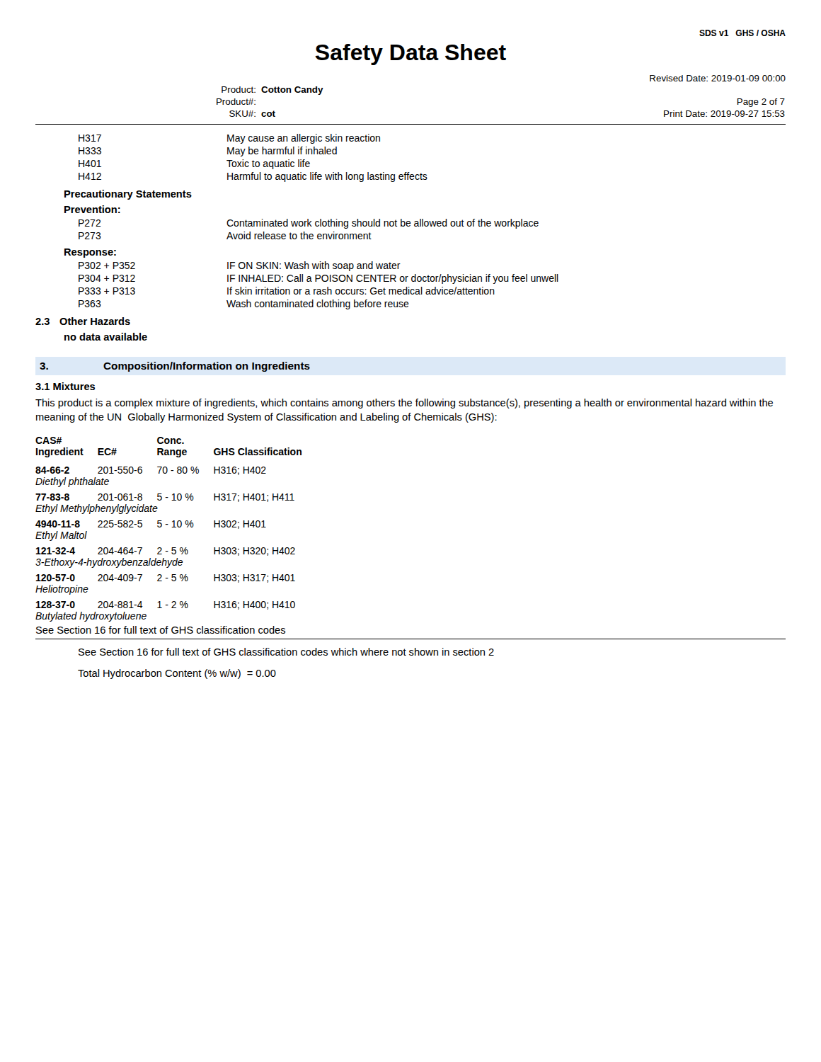SDS v1 GHS / OSHA
Safety Data Sheet
Revised Date: 2019-01-09 00:00
| Product: | Cotton Candy | |
| Product#: | | Page 2 of 7 |
| SKU#: | cot | Print Date: 2019-09-27 15:53 |
| H317 | May cause an allergic skin reaction |
| H333 | May be harmful if inhaled |
| H401 | Toxic to aquatic life |
| H412 | Harmful to aquatic life with long lasting effects |
Precautionary Statements
Prevention:
| P272 | Contaminated work clothing should not be allowed out of the workplace |
| P273 | Avoid release to the environment |
Response:
| P302 + P352 | IF ON SKIN: Wash with soap and water |
| P304 + P312 | IF INHALED: Call a POISON CENTER or doctor/physician if you feel unwell |
| P333 + P313 | If skin irritation or a rash occurs: Get medical advice/attention |
| P363 | Wash contaminated clothing before reuse |
2.3 Other Hazards
no data available
3. Composition/Information on Ingredients
3.1 Mixtures
This product is a complex mixture of ingredients, which contains among others the following substance(s), presenting a health or environmental hazard within the meaning of the UN Globally Harmonized System of Classification and Labeling of Chemicals (GHS):
| CAS# Ingredient | EC# | Conc. Range | GHS Classification |
| --- | --- | --- | --- |
| 84-66-2 | 201-550-6 | 70 - 80 % | H316; H402 |
| Diethyl phthalate |
| 77-83-8 | 201-061-8 | 5 - 10 % | H317; H401; H411 |
| Ethyl Methylphenylglycidate |
| 4940-11-8 | 225-582-5 | 5 - 10 % | H302; H401 |
| Ethyl Maltol |
| 121-32-4 | 204-464-7 | 2 - 5 % | H303; H320; H402 |
| 3-Ethoxy-4-hydroxybenzaldehyde |
| 120-57-0 | 204-409-7 | 2 - 5 % | H303; H317; H401 |
| Heliotropine |
| 128-37-0 | 204-881-4 | 1 - 2 % | H316; H400; H410 |
| Butylated hydroxytoluene |
See Section 16 for full text of GHS classification codes
See Section 16 for full text of GHS classification codes which where not shown in section 2
Total Hydrocarbon Content (% w/w) = 0.00